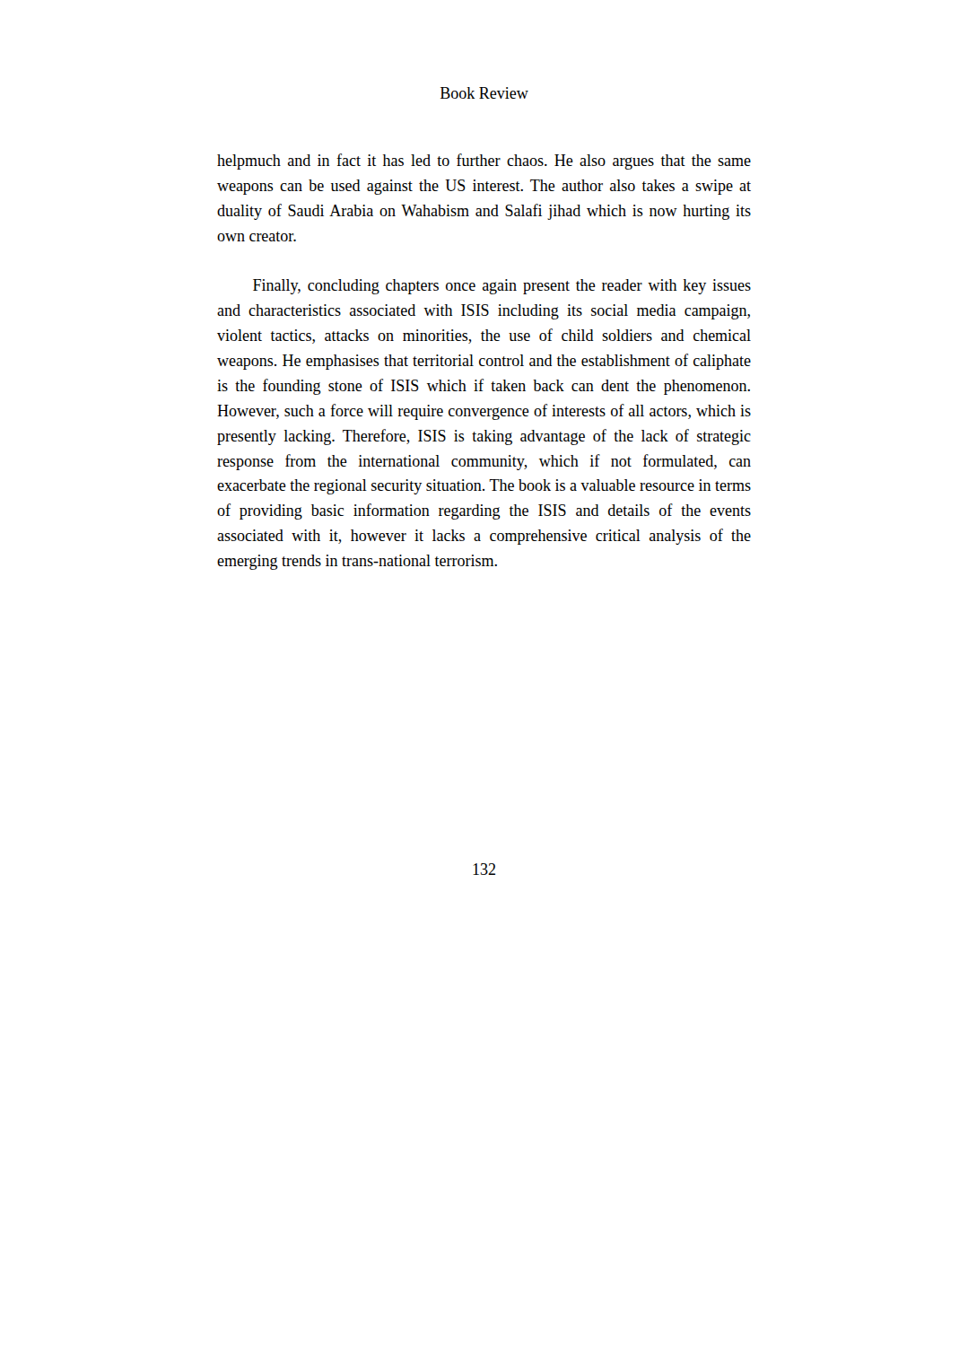Book Review
helpmuch and in fact it has led to further chaos. He also argues that the same weapons can be used against the US interest. The author also takes a swipe at duality of Saudi Arabia on Wahabism and Salafi jihad which is now hurting its own creator.
Finally, concluding chapters once again present the reader with key issues and characteristics associated with ISIS including its social media campaign, violent tactics, attacks on minorities, the use of child soldiers and chemical weapons. He emphasises that territorial control and the establishment of caliphate is the founding stone of ISIS which if taken back can dent the phenomenon. However, such a force will require convergence of interests of all actors, which is presently lacking. Therefore, ISIS is taking advantage of the lack of strategic response from the international community, which if not formulated, can exacerbate the regional security situation. The book is a valuable resource in terms of providing basic information regarding the ISIS and details of the events associated with it, however it lacks a comprehensive critical analysis of the emerging trends in trans-national terrorism.
132